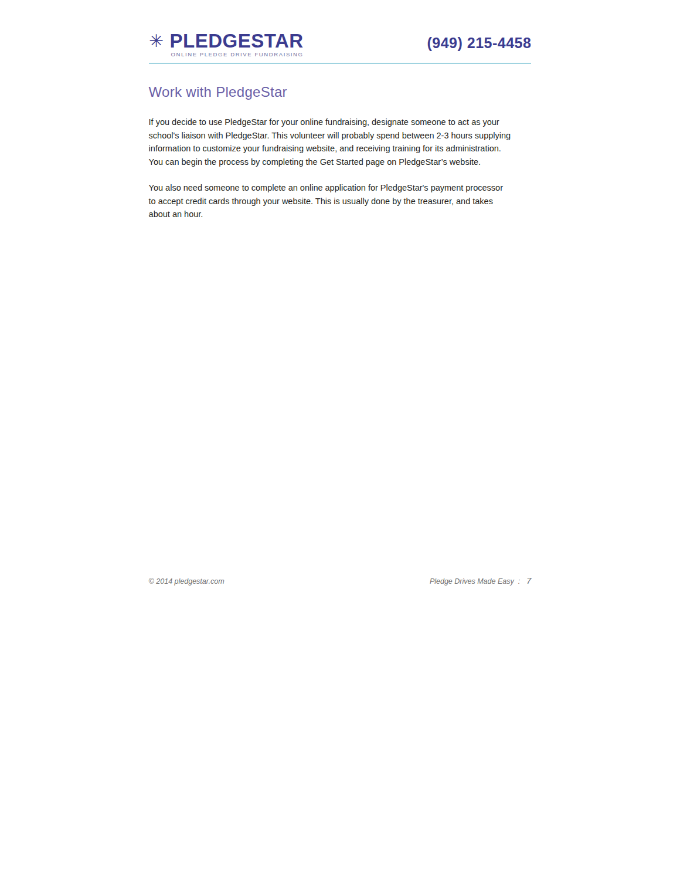PLEDGESTAR ONLINE PLEDGE DRIVE FUNDRAISING
(949) 215-4458
Work with PledgeStar
If you decide to use PledgeStar for your online fundraising, designate someone to act as your school's liaison with PledgeStar. This volunteer will probably spend between 2-3 hours supplying information to customize your fundraising website, and receiving training for its administration. You can begin the process by completing the Get Started page on PledgeStar’s website.
You also need someone to complete an online application for PledgeStar's payment processor to accept credit cards through your website. This is usually done by the treasurer, and takes about an hour.
© 2014 pledgestar.com
Pledge Drives Made Easy : 7